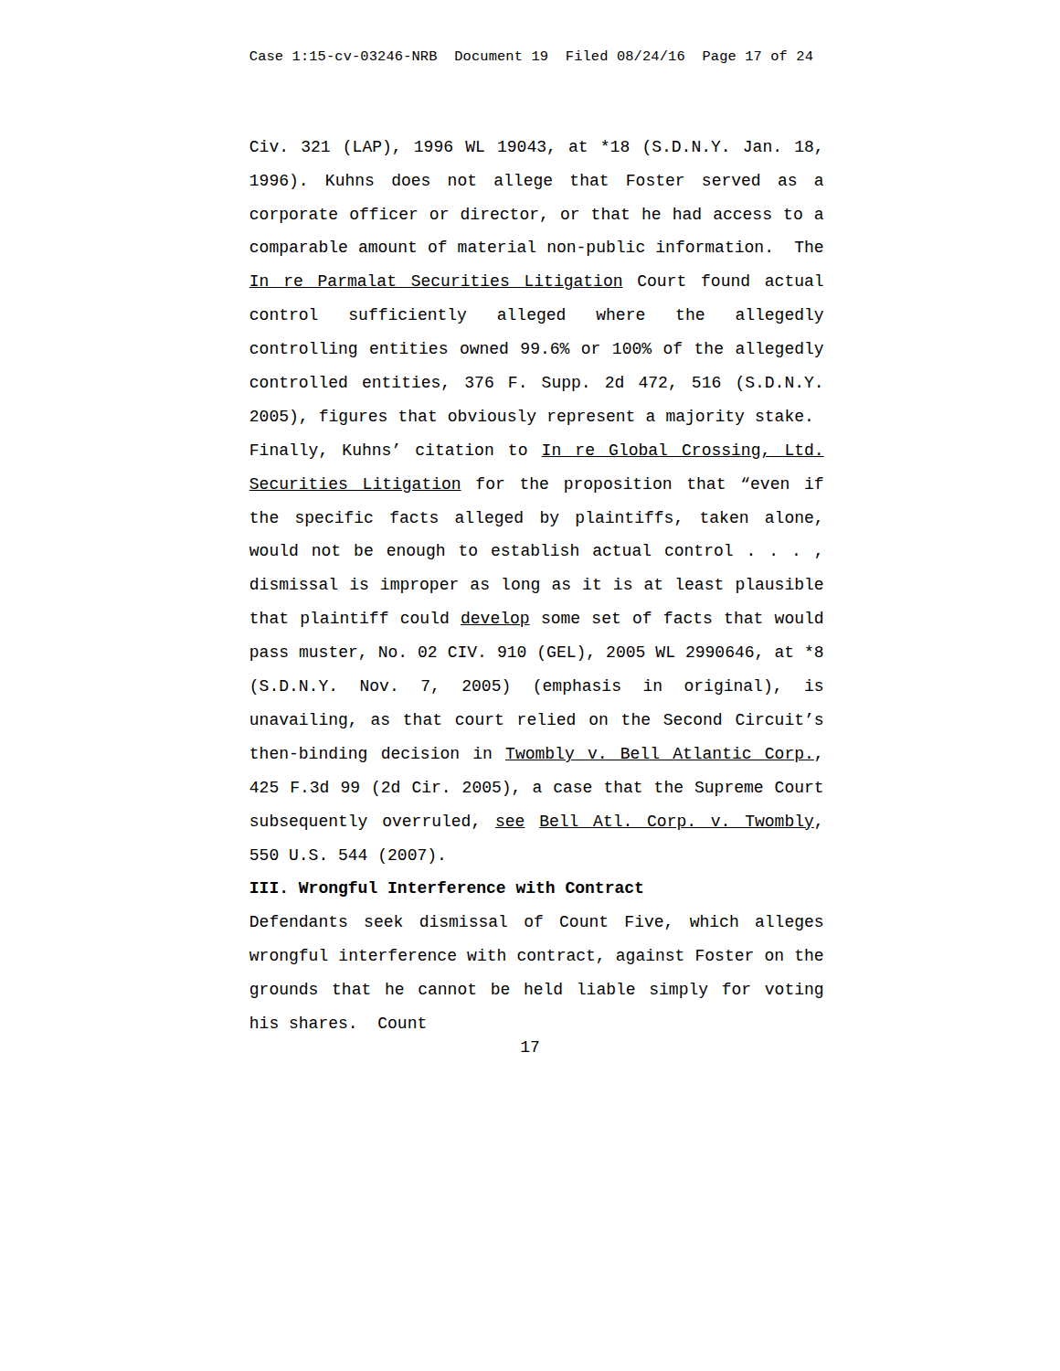Case 1:15-cv-03246-NRB Document 19 Filed 08/24/16 Page 17 of 24
Civ. 321 (LAP), 1996 WL 19043, at *18 (S.D.N.Y. Jan. 18, 1996). Kuhns does not allege that Foster served as a corporate officer or director, or that he had access to a comparable amount of material non-public information. The In re Parmalat Securities Litigation Court found actual control sufficiently alleged where the allegedly controlling entities owned 99.6% or 100% of the allegedly controlled entities, 376 F. Supp. 2d 472, 516 (S.D.N.Y. 2005), figures that obviously represent a majority stake. Finally, Kuhns’ citation to In re Global Crossing, Ltd. Securities Litigation for the proposition that “even if the specific facts alleged by plaintiffs, taken alone, would not be enough to establish actual control . . . , dismissal is improper as long as it is at least plausible that plaintiff could develop some set of facts that would pass muster, No. 02 CIV. 910 (GEL), 2005 WL 2990646, at *8 (S.D.N.Y. Nov. 7, 2005) (emphasis in original), is unavailing, as that court relied on the Second Circuit’s then-binding decision in Twombly v. Bell Atlantic Corp., 425 F.3d 99 (2d Cir. 2005), a case that the Supreme Court subsequently overruled, see Bell Atl. Corp. v. Twombly, 550 U.S. 544 (2007).
III. Wrongful Interference with Contract
Defendants seek dismissal of Count Five, which alleges wrongful interference with contract, against Foster on the grounds that he cannot be held liable simply for voting his shares. Count
17